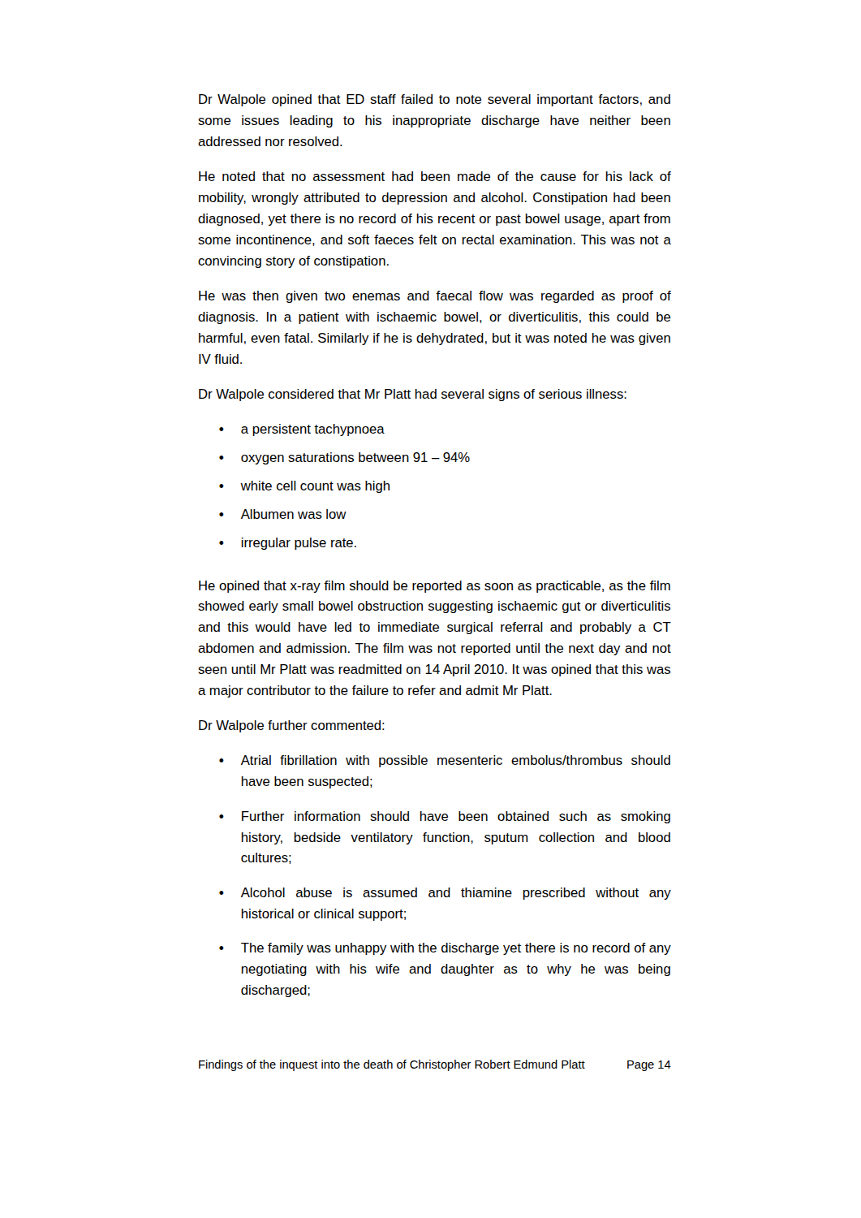Dr Walpole opined that ED staff failed to note several important factors, and some issues leading to his inappropriate discharge have neither been addressed nor resolved.
He noted that no assessment had been made of the cause for his lack of mobility, wrongly attributed to depression and alcohol. Constipation had been diagnosed, yet there is no record of his recent or past bowel usage, apart from some incontinence, and soft faeces felt on rectal examination. This was not a convincing story of constipation.
He was then given two enemas and faecal flow was regarded as proof of diagnosis. In a patient with ischaemic bowel, or diverticulitis, this could be harmful, even fatal. Similarly if he is dehydrated, but it was noted he was given IV fluid.
Dr Walpole considered that Mr Platt had several signs of serious illness:
a persistent tachypnoea
oxygen saturations between 91 – 94%
white cell count was high
Albumen was low
irregular pulse rate.
He opined that x-ray film should be reported as soon as practicable, as the film showed early small bowel obstruction suggesting ischaemic gut or diverticulitis and this would have led to immediate surgical referral and probably a CT abdomen and admission. The film was not reported until the next day and not seen until Mr Platt was readmitted on 14 April 2010. It was opined that this was a major contributor to the failure to refer and admit Mr Platt.
Dr Walpole further commented:
Atrial fibrillation with possible mesenteric embolus/thrombus should have been suspected;
Further information should have been obtained such as smoking history, bedside ventilatory function, sputum collection and blood cultures;
Alcohol abuse is assumed and thiamine prescribed without any historical or clinical support;
The family was unhappy with the discharge yet there is no record of any negotiating with his wife and daughter as to why he was being discharged;
Findings of the inquest into the death of Christopher Robert Edmund Platt Page 14